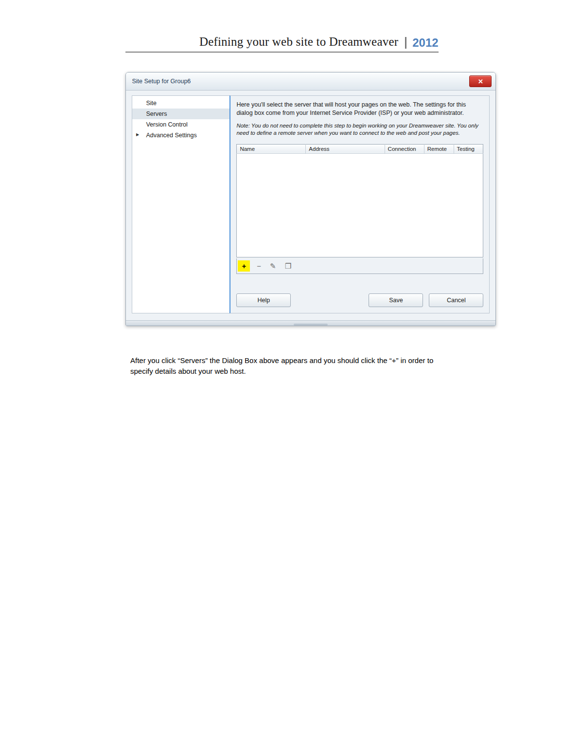Defining your web site to Dreamweaver
2012
Site Setup for Group6
✕
Site
Servers
Version Control
Advanced Settings
Here you'll select the server that will host your pages on the web. The settings for this dialog box come from your Internet Service Provider (ISP) or your web administrator.
Note: You do not need to complete this step to begin working on your Dreamweaver site. You only need to define a remote server when you want to connect to the web and post your pages.
| Name | Address | Connection | Remote | Testing |
| --- | --- | --- | --- | --- |
+ − ✎ ❐
Help
Save
Cancel
After you click “Servers” the Dialog Box above appears and you should click the “+” in order to specify details about your web host.